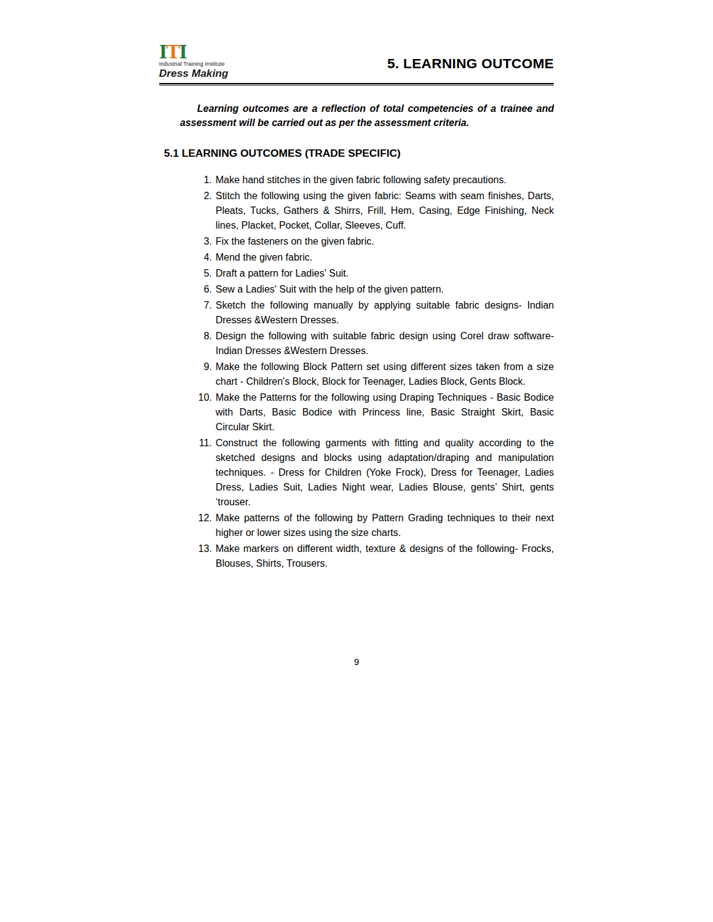ITI
Industrial Training Institute
Dress Making
5. LEARNING OUTCOME
Learning outcomes are a reflection of total competencies of a trainee and assessment will be carried out as per the assessment criteria.
5.1 LEARNING OUTCOMES (TRADE SPECIFIC)
Make hand stitches in the given fabric following safety precautions.
Stitch the following using the given fabric: Seams with seam finishes, Darts, Pleats, Tucks, Gathers & Shirrs, Frill, Hem, Casing, Edge Finishing, Neck lines, Placket, Pocket, Collar, Sleeves, Cuff.
Fix the fasteners on the given fabric.
Mend the given fabric.
Draft a pattern for Ladies' Suit.
Sew a Ladies' Suit with the help of the given pattern.
Sketch the following manually by applying suitable fabric designs- Indian Dresses &Western Dresses.
Design the following with suitable fabric design using Corel draw software- Indian Dresses &Western Dresses.
Make the following Block Pattern set using different sizes taken from a size chart - Children's Block, Block for Teenager, Ladies Block, Gents Block.
Make the Patterns for the following using Draping Techniques - Basic Bodice with Darts, Basic Bodice with Princess line, Basic Straight Skirt, Basic Circular Skirt.
Construct the following garments with fitting and quality according to the sketched designs and blocks using adaptation/draping and manipulation techniques. - Dress for Children (Yoke Frock), Dress for Teenager, Ladies Dress, Ladies Suit, Ladies Night wear, Ladies Blouse, gents’ Shirt, gents ‘trouser.
Make patterns of the following by Pattern Grading techniques to their next higher or lower sizes using the size charts.
Make markers on different width, texture & designs of the following- Frocks, Blouses, Shirts, Trousers.
9